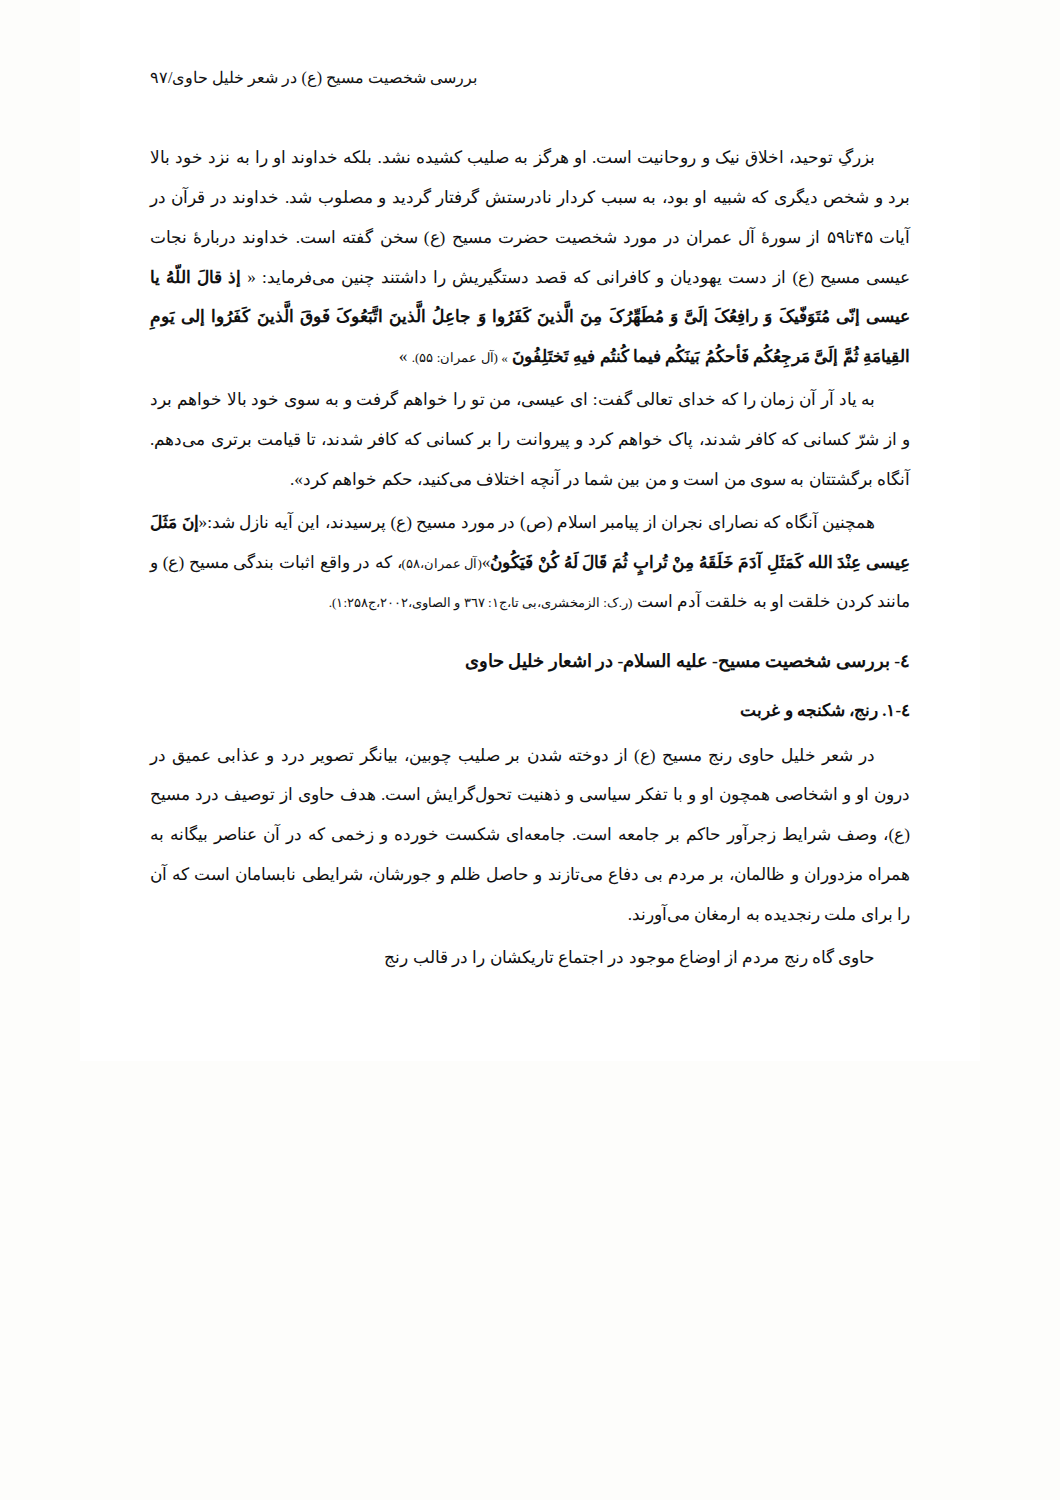بررسی شخصیت مسیح (ع) در شعر خلیل حاوی/۹۷
بزرگِ توحید، اخلاق نیک و روحانیت است. او هرگز به صلیب کشیده نشد. بلکه خداوند او را به نزد خود بالا برد و شخص دیگری که شبیه او بود، به سبب کردار نادرستش گرفتار گردید و مصلوب شد. خداوند در قرآن در آیات ۴۵تا۵۹ از سورهٔ آل عمران در مورد شخصیت حضرت مسیح (ع) سخن گفته است. خداوند دربارهٔ نجات عیسی مسیح (ع) از دست یهودیان و کافرانی که قصد دستگیریش را داشتند چنین می‌فرماید: « إذ قالَ اللّهُ یا عیسی إنّی مُتَوَفّیکَ وَ رافِعُکَ إلَیَّ وَ مُطَهِّرُکَ مِنَ الَّذینَ کَفَرُوا وَ جاعِلُ الَّذینَ اتَّبَعُوکَ فَوقَ الَّذینَ کَفَرُوا إلی یَومِ القِیامَةِ ثُمَّ إلَیَّ مَرجِعُکُم فَأحکُمُ بَینَکُم فیما کُنتُم فیهِ تَختَلِفُونَ » (آل عمران: ۵۵). »
به یاد آر آن زمان را که خدای تعالی گفت: ای عیسی، من تو را خواهم گرفت و به سوی خود بالا خواهم برد و از شرّ کسانی که کافر شدند، پاک خواهم کرد و پیروانت را بر کسانی که کافر شدند، تا قیامت برتری می‌دهم. آنگاه برگشتتان به سوی من است و من بین شما در آنچه اختلاف می‌کنید، حکم خواهم کرد».
همچنین آنگاه که نصارای نجران از پیامبر اسلام (ص) در مورد مسیح (ع) پرسیدند، این آیه نازل شد:«إنَ مَثَلَ عِیسی عِنْدَ الله کَمَثَلِ آدَمَ خَلَقَهُ مِنْ تُرابٍ ثُمَ قَالَ لَهُ کُنْ فَیَکُونُ»(آل عمران،۵۸)، که در واقع اثبات بندگی مسیح (ع) و مانند کردن خلقت او به خلقت آدم است (ر.ک: الزمخشری،بی تا،ج۱: ۳٦۷ و الصاوی،۲۰۰۲،ج۱:۲۵۸).
٤- بررسی شخصیت مسیح- علیه السلام- در اشعار خلیل حاوی
٤-۱. رنج، شکنجه و غربت
در شعر خلیل حاوی رنج مسیح (ع) از دوخته شدن بر صلیب چوبین، بیانگر تصویر درد و عذابی عمیق در درون او و اشخاصی همچون او و با تفکر سیاسی و ذهنیت تحول‌گرایش است. هدف حاوی از توصیف درد مسیح (ع)، وصف شرایط زجرآور حاکم بر جامعه است. جامعه‌ای شکست خورده و زخمی که در آن عناصر بیگانه به همراه مزدوران و ظالمان، بر مردم بی دفاع می‌تازند و حاصل ظلم و جورشان، شرایطی نابسامان است که آن را برای ملت رنجدیده به ارمغان می‌آورند.
حاوی گاه رنج مردم از اوضاع موجود در اجتماع تاریکشان را در قالب رنج